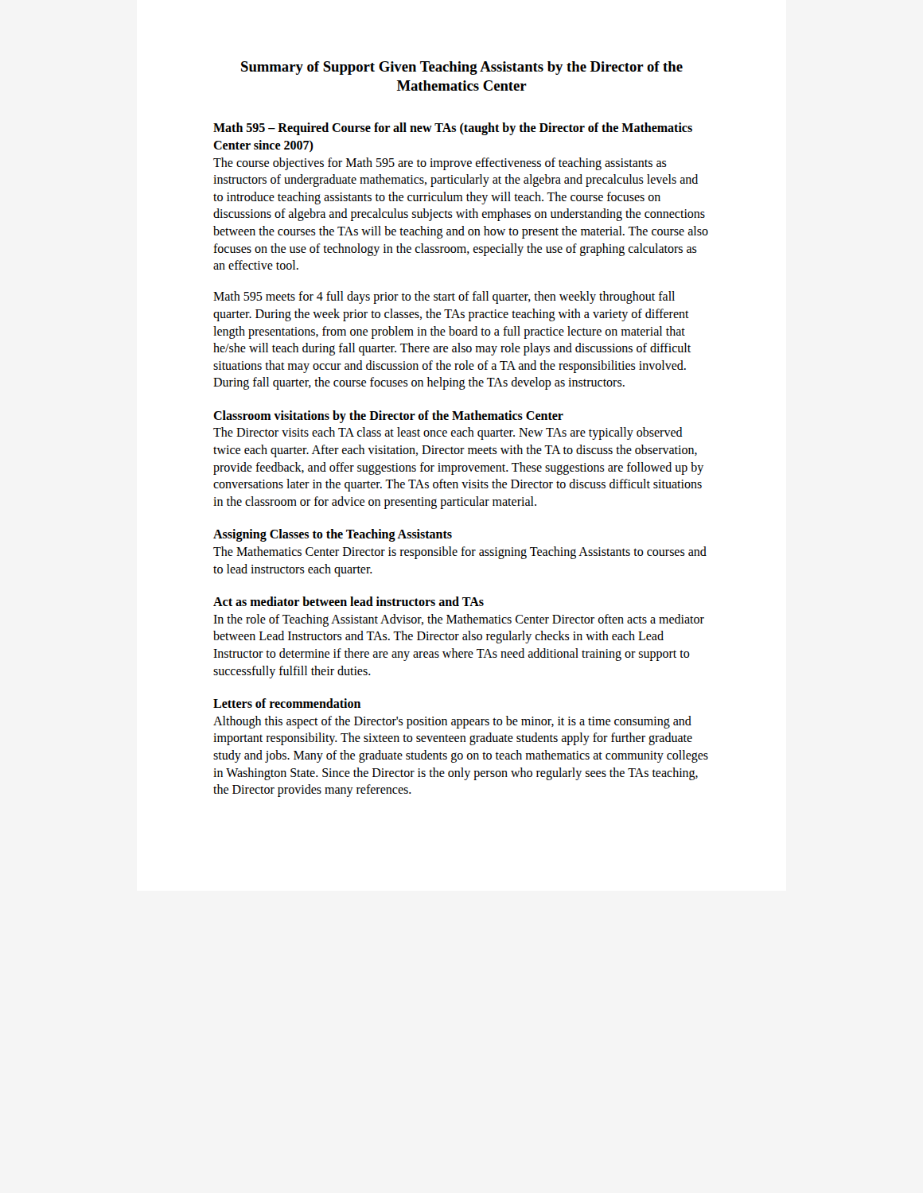Summary of Support Given Teaching Assistants by the Director of the Mathematics Center
Math 595 – Required Course for all new TAs (taught by the Director of the Mathematics Center since 2007)
The course objectives for Math 595 are to improve effectiveness of teaching assistants as instructors of undergraduate mathematics, particularly at the algebra and precalculus levels and to introduce teaching assistants to the curriculum they will teach. The course focuses on discussions of algebra and precalculus subjects with emphases on understanding the connections between the courses the TAs will be teaching and on how to present the material. The course also focuses on the use of technology in the classroom, especially the use of graphing calculators as an effective tool.
Math 595 meets for 4 full days prior to the start of fall quarter, then weekly throughout fall quarter. During the week prior to classes, the TAs practice teaching with a variety of different length presentations, from one problem in the board to a full practice lecture on material that he/she will teach during fall quarter. There are also may role plays and discussions of difficult situations that may occur and discussion of the role of a TA and the responsibilities involved. During fall quarter, the course focuses on helping the TAs develop as instructors.
Classroom visitations by the Director of the Mathematics Center
The Director visits each TA class at least once each quarter. New TAs are typically observed twice each quarter. After each visitation, Director meets with the TA to discuss the observation, provide feedback, and offer suggestions for improvement. These suggestions are followed up by conversations later in the quarter. The TAs often visits the Director to discuss difficult situations in the classroom or for advice on presenting particular material.
Assigning Classes to the Teaching Assistants
The Mathematics Center Director is responsible for assigning Teaching Assistants to courses and to lead instructors each quarter.
Act as mediator between lead instructors and TAs
In the role of Teaching Assistant Advisor, the Mathematics Center Director often acts a mediator between Lead Instructors and TAs. The Director also regularly checks in with each Lead Instructor to determine if there are any areas where TAs need additional training or support to successfully fulfill their duties.
Letters of recommendation
Although this aspect of the Director's position appears to be minor, it is a time consuming and important responsibility. The sixteen to seventeen graduate students apply for further graduate study and jobs. Many of the graduate students go on to teach mathematics at community colleges in Washington State. Since the Director is the only person who regularly sees the TAs teaching, the Director provides many references.